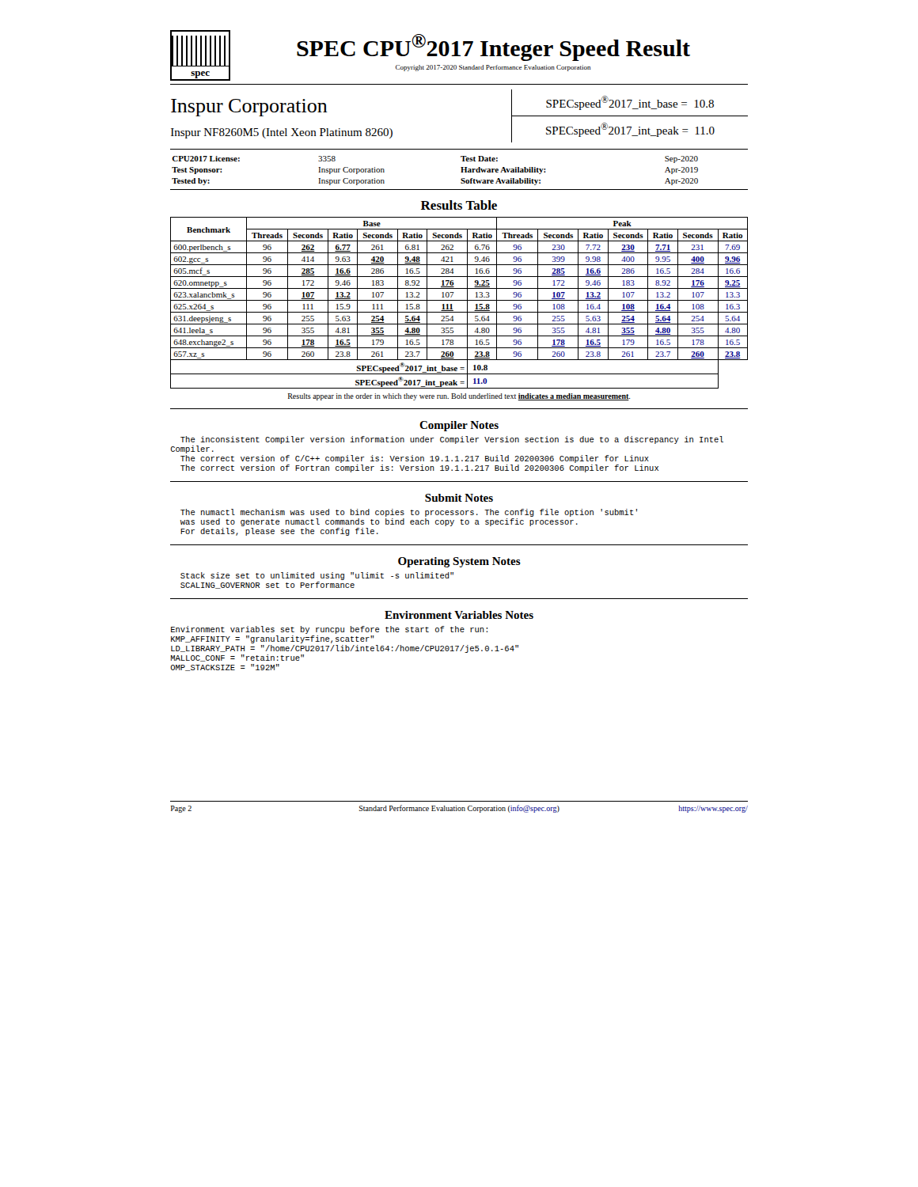spec
SPEC CPU®2017 Integer Speed Result
Copyright 2017-2020 Standard Performance Evaluation Corporation
Inspur Corporation
Inspur NF8260M5 (Intel Xeon Platinum 8260)
SPECspeed®2017_int_base = 10.8
SPECspeed®2017_int_peak = 11.0
| CPU2017 License: | 3358 |
| Test Sponsor: | Inspur Corporation |
| Tested by: | Inspur Corporation |
| Test Date: | Sep-2020 |
| Hardware Availability: | Apr-2019 |
| Software Availability: | Apr-2020 |
Results Table
| Benchmark | Base | Peak |
| --- | --- | --- |
| Threads | Seconds | Ratio | Seconds | Ratio | Seconds | Ratio | Threads | Seconds | Ratio | Seconds | Ratio | Seconds | Ratio |
| 600.perlbench_s | 96 | 262 | 6.77 | 261 | 6.81 | 262 | 6.76 | 96 | 230 | 7.72 | 230 | 7.71 | 231 | 7.69 |
| 602.gcc_s | 96 | 414 | 9.63 | 420 | 9.48 | 421 | 9.46 | 96 | 399 | 9.98 | 400 | 9.95 | 400 | 9.96 |
| 605.mcf_s | 96 | 285 | 16.6 | 286 | 16.5 | 284 | 16.6 | 96 | 285 | 16.6 | 286 | 16.5 | 284 | 16.6 |
| 620.omnetpp_s | 96 | 172 | 9.46 | 183 | 8.92 | 176 | 9.25 | 96 | 172 | 9.46 | 183 | 8.92 | 176 | 9.25 |
| 623.xalancbmk_s | 96 | 107 | 13.2 | 107 | 13.2 | 107 | 13.3 | 96 | 107 | 13.2 | 107 | 13.2 | 107 | 13.3 |
| 625.x264_s | 96 | 111 | 15.9 | 111 | 15.8 | 111 | 15.8 | 96 | 108 | 16.4 | 108 | 16.4 | 108 | 16.3 |
| 631.deepsjeng_s | 96 | 255 | 5.63 | 254 | 5.64 | 254 | 5.64 | 96 | 255 | 5.63 | 254 | 5.64 | 254 | 5.64 |
| 641.leela_s | 96 | 355 | 4.81 | 355 | 4.80 | 355 | 4.80 | 96 | 355 | 4.81 | 355 | 4.80 | 355 | 4.80 |
| 648.exchange2_s | 96 | 178 | 16.5 | 179 | 16.5 | 178 | 16.5 | 96 | 178 | 16.5 | 179 | 16.5 | 178 | 16.5 |
| 657.xz_s | 96 | 260 | 23.8 | 261 | 23.7 | 260 | 23.8 | 96 | 260 | 23.8 | 261 | 23.7 | 260 | 23.8 |
| SPECspeed ® 2017_int_base = | 10.8 |
| SPECspeed ® 2017_int_peak = | 11.0 |
Results appear in the order in which they were run. Bold underlined text indicates a median measurement.
Compiler Notes
  The inconsistent Compiler version information under Compiler Version section is due to a discrepancy in Intel Compiler.
  The correct version of C/C++ compiler is: Version 19.1.1.217 Build 20200306 Compiler for Linux
  The correct version of Fortran compiler is: Version 19.1.1.217 Build 20200306 Compiler for Linux
Submit Notes
  The numactl mechanism was used to bind copies to processors. The config file option 'submit'
  was used to generate numactl commands to bind each copy to a specific processor.
  For details, please see the config file.
Operating System Notes
  Stack size set to unlimited using "ulimit -s unlimited"
  SCALING_GOVERNOR set to Performance
Environment Variables Notes
Environment variables set by runcpu before the start of the run:
KMP_AFFINITY = "granularity=fine,scatter"
LD_LIBRARY_PATH = "/home/CPU2017/lib/intel64:/home/CPU2017/je5.0.1-64"
MALLOC_CONF = "retain:true"
OMP_STACKSIZE = "192M"
Page 2
Standard Performance Evaluation Corporation (info@spec.org)
https://www.spec.org/